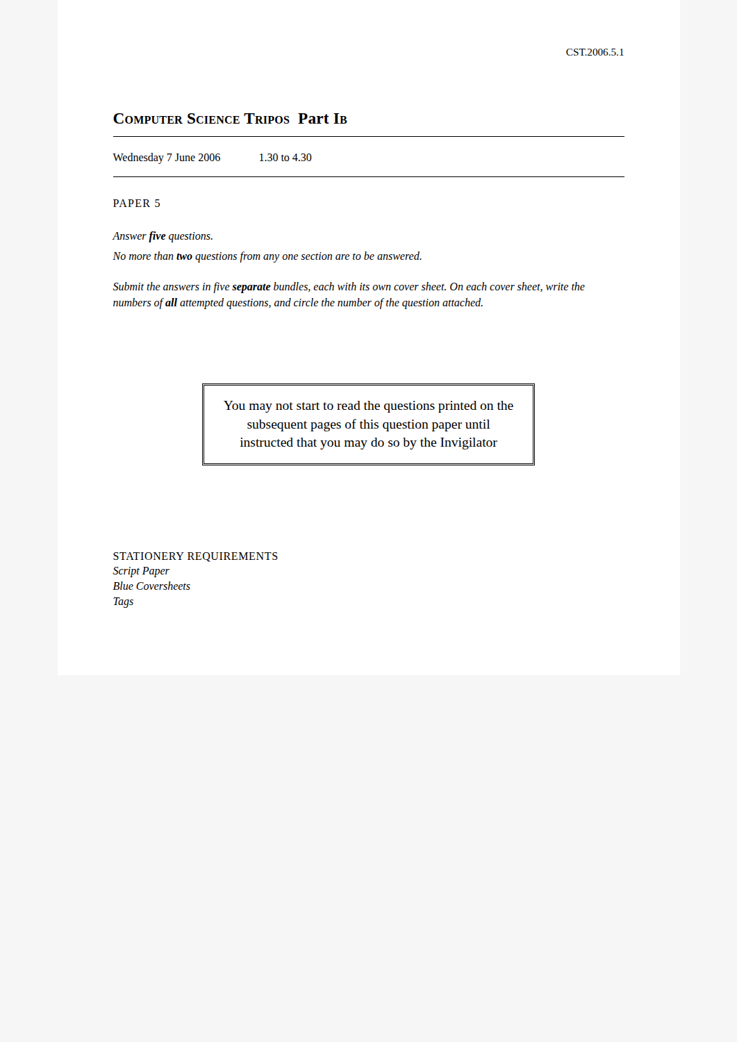CST.2006.5.1
Computer Science Tripos Part Ib
Wednesday 7 June 2006 1.30 to 4.30
PAPER 5
Answer five questions.
No more than two questions from any one section are to be answered.
Submit the answers in five separate bundles, each with its own cover sheet. On each cover sheet, write the numbers of all attempted questions, and circle the number of the question attached.
You may not start to read the questions printed on the subsequent pages of this question paper until instructed that you may do so by the Invigilator
STATIONERY REQUIREMENTS
Script Paper
Blue Coversheets
Tags